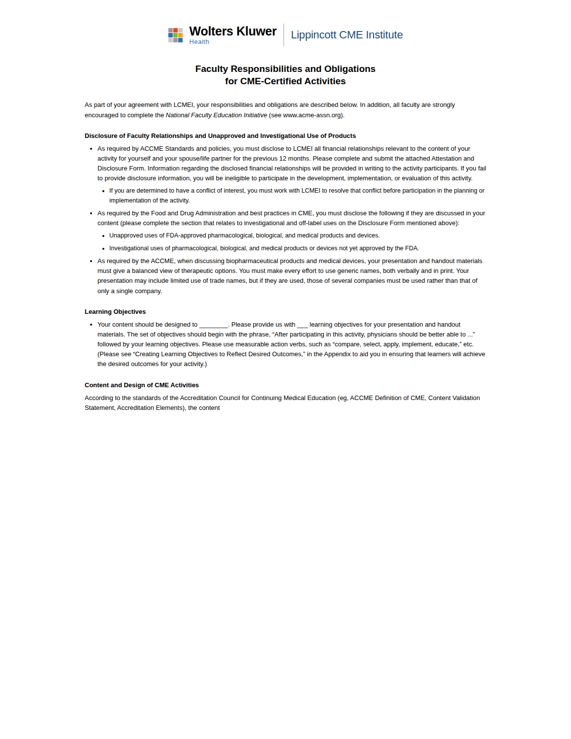Wolters Kluwer
Health
Lippincott CME Institute
Faculty Responsibilities and Obligations
for CME-Certified Activities
As part of your agreement with LCMEI, your responsibilities and obligations are described below. In addition, all faculty are strongly encouraged to complete the National Faculty Education Initiative (see www.acme-assn.org).
Disclosure of Faculty Relationships and Unapproved and Investigational Use of Products
As required by ACCME Standards and policies, you must disclose to LCMEI all financial relationships relevant to the content of your activity for yourself and your spouse/life partner for the previous 12 months. Please complete and submit the attached Attestation and Disclosure Form. Information regarding the disclosed financial relationships will be provided in writing to the activity participants. If you fail to provide disclosure information, you will be ineligible to participate in the development, implementation, or evaluation of this activity.
If you are determined to have a conflict of interest, you must work with LCMEI to resolve that conflict before participation in the planning or implementation of the activity.
As required by the Food and Drug Administration and best practices in CME, you must disclose the following if they are discussed in your content (please complete the section that relates to investigational and off-label uses on the Disclosure Form mentioned above):
Unapproved uses of FDA-approved pharmacological, biological, and medical products and devices.
Investigational uses of pharmacological, biological, and medical products or devices not yet approved by the FDA.
As required by the ACCME, when discussing biopharmaceutical products and medical devices, your presentation and handout materials must give a balanced view of therapeutic options. You must make every effort to use generic names, both verbally and in print. Your presentation may include limited use of trade names, but if they are used, those of several companies must be used rather than that of only a single company.
Learning Objectives
Your content should be designed to ________. Please provide us with ___ learning objectives for your presentation and handout materials. The set of objectives should begin with the phrase, “After participating in this activity, physicians should be better able to ...” followed by your learning objectives. Please use measurable action verbs, such as “compare, select, apply, implement, educate,” etc. (Please see “Creating Learning Objectives to Reflect Desired Outcomes,” in the Appendix to aid you in ensuring that learners will achieve the desired outcomes for your activity.)
Content and Design of CME Activities
According to the standards of the Accreditation Council for Continuing Medical Education (eg, ACCME Definition of CME, Content Validation Statement, Accreditation Elements), the content